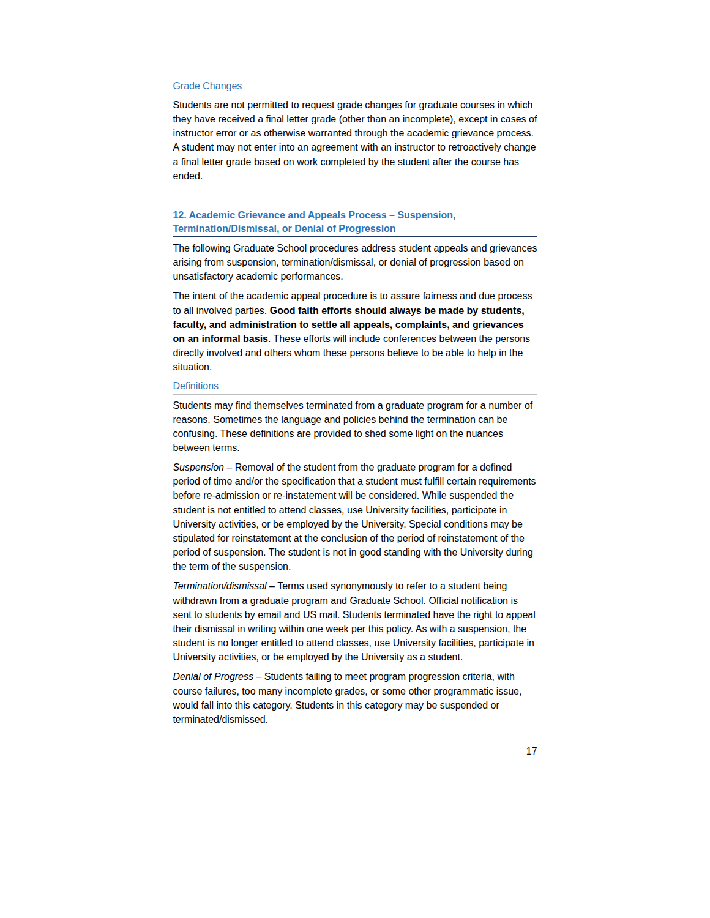Grade Changes
Students are not permitted to request grade changes for graduate courses in which they have received a final letter grade (other than an incomplete), except in cases of instructor error or as otherwise warranted through the academic grievance process. A student may not enter into an agreement with an instructor to retroactively change a final letter grade based on work completed by the student after the course has ended.
12. Academic Grievance and Appeals Process – Suspension, Termination/Dismissal, or Denial of Progression
The following Graduate School procedures address student appeals and grievances arising from suspension, termination/dismissal, or denial of progression based on unsatisfactory academic performances.
The intent of the academic appeal procedure is to assure fairness and due process to all involved parties. Good faith efforts should always be made by students, faculty, and administration to settle all appeals, complaints, and grievances on an informal basis. These efforts will include conferences between the persons directly involved and others whom these persons believe to be able to help in the situation.
Definitions
Students may find themselves terminated from a graduate program for a number of reasons. Sometimes the language and policies behind the termination can be confusing. These definitions are provided to shed some light on the nuances between terms.
Suspension – Removal of the student from the graduate program for a defined period of time and/or the specification that a student must fulfill certain requirements before re-admission or re-instatement will be considered. While suspended the student is not entitled to attend classes, use University facilities, participate in University activities, or be employed by the University. Special conditions may be stipulated for reinstatement at the conclusion of the period of reinstatement of the period of suspension. The student is not in good standing with the University during the term of the suspension.
Termination/dismissal – Terms used synonymously to refer to a student being withdrawn from a graduate program and Graduate School. Official notification is sent to students by email and US mail. Students terminated have the right to appeal their dismissal in writing within one week per this policy. As with a suspension, the student is no longer entitled to attend classes, use University facilities, participate in University activities, or be employed by the University as a student.
Denial of Progress – Students failing to meet program progression criteria, with course failures, too many incomplete grades, or some other programmatic issue, would fall into this category. Students in this category may be suspended or terminated/dismissed.
17